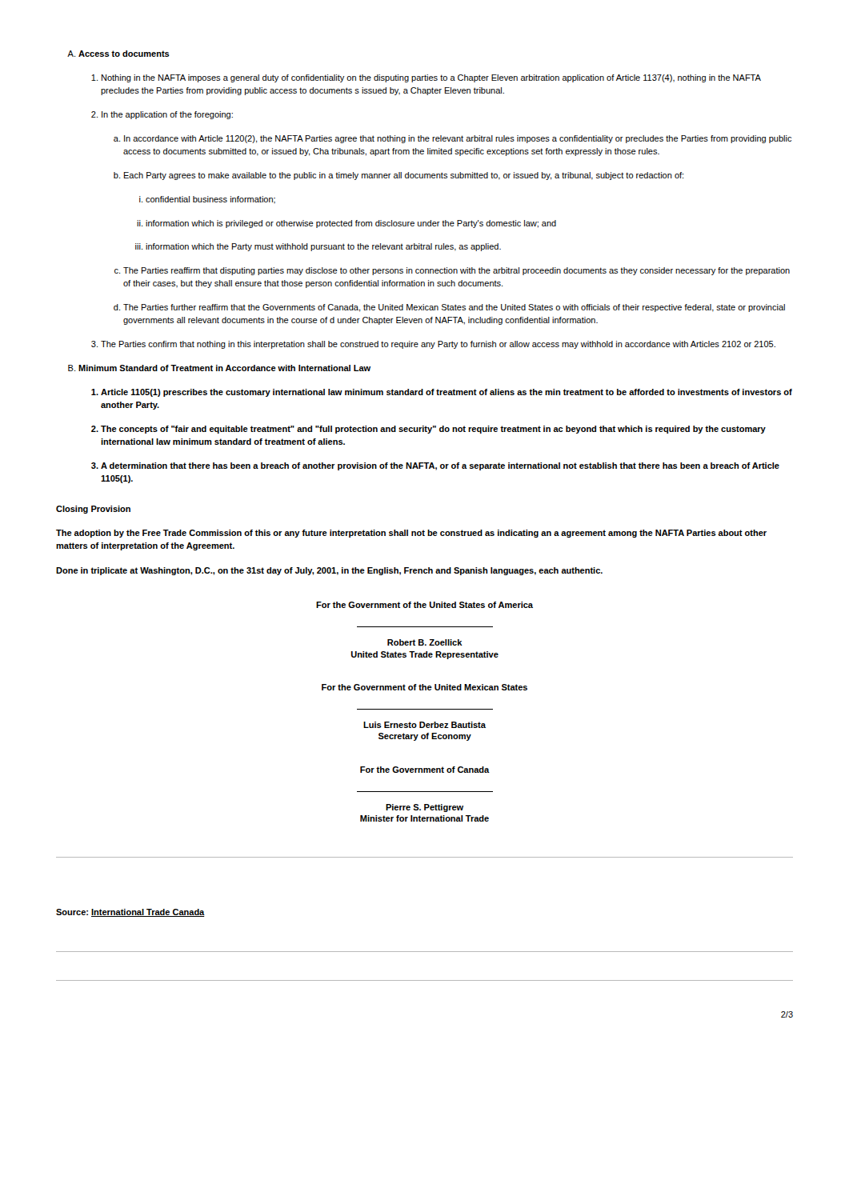Access to documents
Nothing in the NAFTA imposes a general duty of confidentiality on the disputing parties to a Chapter Eleven arbitration application of Article 1137(4), nothing in the NAFTA precludes the Parties from providing public access to documents s issued by, a Chapter Eleven tribunal.
In the application of the foregoing:
In accordance with Article 1120(2), the NAFTA Parties agree that nothing in the relevant arbitral rules imposes a confidentiality or precludes the Parties from providing public access to documents submitted to, or issued by, Cha tribunals, apart from the limited specific exceptions set forth expressly in those rules.
Each Party agrees to make available to the public in a timely manner all documents submitted to, or issued by, a tribunal, subject to redaction of:
confidential business information;
information which is privileged or otherwise protected from disclosure under the Party's domestic law; and
information which the Party must withhold pursuant to the relevant arbitral rules, as applied.
The Parties reaffirm that disputing parties may disclose to other persons in connection with the arbitral proceedin documents as they consider necessary for the preparation of their cases, but they shall ensure that those person confidential information in such documents.
The Parties further reaffirm that the Governments of Canada, the United Mexican States and the United States o with officials of their respective federal, state or provincial governments all relevant documents in the course of d under Chapter Eleven of NAFTA, including confidential information.
The Parties confirm that nothing in this interpretation shall be construed to require any Party to furnish or allow access may withhold in accordance with Articles 2102 or 2105.
Minimum Standard of Treatment in Accordance with International Law
Article 1105(1) prescribes the customary international law minimum standard of treatment of aliens as the min treatment to be afforded to investments of investors of another Party.
The concepts of "fair and equitable treatment" and "full protection and security" do not require treatment in ac beyond that which is required by the customary international law minimum standard of treatment of aliens.
A determination that there has been a breach of another provision of the NAFTA, or of a separate international not establish that there has been a breach of Article 1105(1).
Closing Provision
The adoption by the Free Trade Commission of this or any future interpretation shall not be construed as indicating an a agreement among the NAFTA Parties about other matters of interpretation of the Agreement.
Done in triplicate at Washington, D.C., on the 31st day of July, 2001, in the English, French and Spanish languages, each authentic.
| | For the Government of the United States of America | |
Robert B. Zoellick
United States Trade Representative
| | For the Government of the United Mexican States | |
Luis Ernesto Derbez Bautista
Secretary of Economy
| | For the Government of Canada | |
Pierre S. Pettigrew
Minister for International Trade
Source: International Trade Canada
2/3